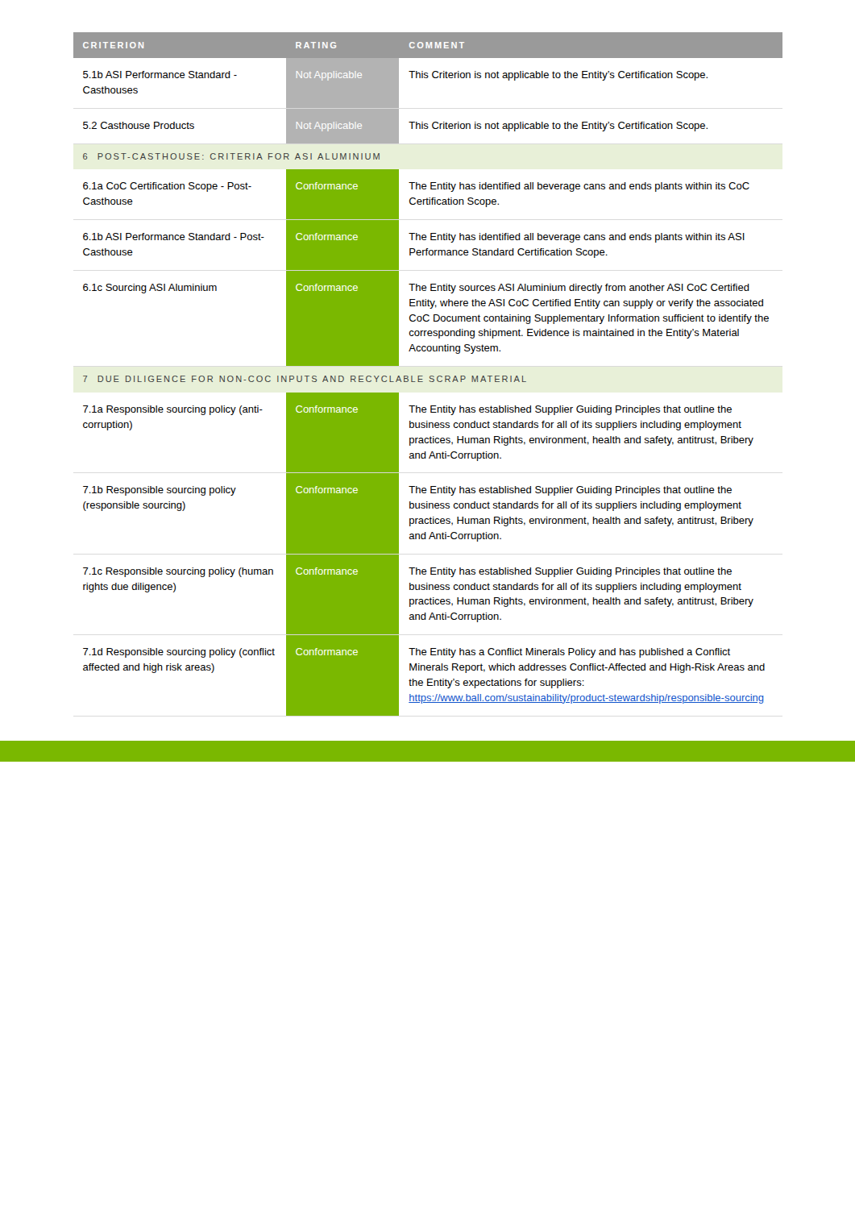| CRITERION | RATING | COMMENT |
| --- | --- | --- |
| 5.1b ASI Performance Standard - Casthouses | Not Applicable | This Criterion is not applicable to the Entity’s Certification Scope. |
| 5.2 Casthouse Products | Not Applicable | This Criterion is not applicable to the Entity’s Certification Scope. |
| 6 POST-CASTHOUSE: CRITERIA FOR ASI ALUMINIUM |
| 6.1a CoC Certification Scope - Post-Casthouse | Conformance | The Entity has identified all beverage cans and ends plants within its CoC Certification Scope. |
| 6.1b ASI Performance Standard - Post-Casthouse | Conformance | The Entity has identified all beverage cans and ends plants within its ASI Performance Standard Certification Scope. |
| 6.1c Sourcing ASI Aluminium | Conformance | The Entity sources ASI Aluminium directly from another ASI CoC Certified Entity, where the ASI CoC Certified Entity can supply or verify the associated CoC Document containing Supplementary Information sufficient to identify the corresponding shipment. Evidence is maintained in the Entity’s Material Accounting System. |
| 7 DUE DILIGENCE FOR NON-COC INPUTS AND RECYCLABLE SCRAP MATERIAL |
| 7.1a Responsible sourcing policy (anti-corruption) | Conformance | The Entity has established Supplier Guiding Principles that outline the business conduct standards for all of its suppliers including employment practices, Human Rights, environment, health and safety, antitrust, Bribery and Anti-Corruption. |
| 7.1b Responsible sourcing policy (responsible sourcing) | Conformance | The Entity has established Supplier Guiding Principles that outline the business conduct standards for all of its suppliers including employment practices, Human Rights, environment, health and safety, antitrust, Bribery and Anti-Corruption. |
| 7.1c Responsible sourcing policy (human rights due diligence) | Conformance | The Entity has established Supplier Guiding Principles that outline the business conduct standards for all of its suppliers including employment practices, Human Rights, environment, health and safety, antitrust, Bribery and Anti-Corruption. |
| 7.1d Responsible sourcing policy (conflict affected and high risk areas) | Conformance | The Entity has a Conflict Minerals Policy and has published a Conflict Minerals Report, which addresses Conflict-Affected and High-Risk Areas and the Entity’s expectations for suppliers: https://www.ball.com/sustainability/product-stewardship/responsible-sourcing |